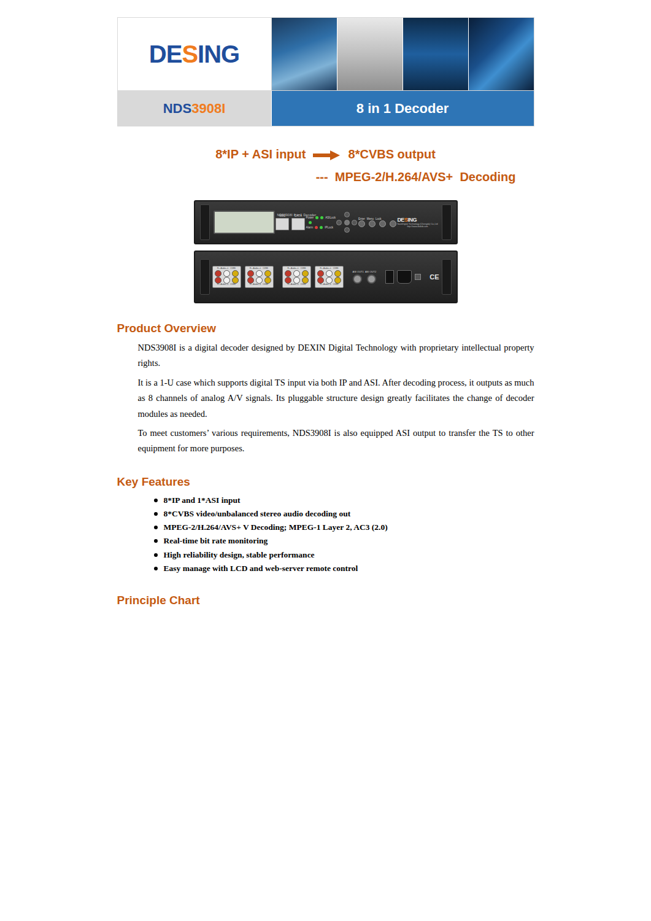DESING
NDS3908I
8 in 1 Decoder
8*IP + ASI input 8*CVBS output
--- MPEG-2/H.264/AVS+ Decoding
NDS3908I 8 in 1 Decoder
NMS
DATA
Power ASILock
Alarm IPLock
Enter Menu Lock
DESING
SaveDigital Technology (Chengdu) Co.,Ltd
http://www.dxdvb.com
R—Audio—L CVBS
R—Audio—L CVBS
R—Audio—L CVBS
R—Audio—L CVBS
R—Audio—L CVBS
R—Audio—L CVBS
R—Audio—L CVBS
R—Audio—L CVBS
ASI OUT1 ASI OUT2
CE
Product Overview
NDS3908I is a digital decoder designed by DEXIN Digital Technology with proprietary intellectual property rights.
It is a 1-U case which supports digital TS input via both IP and ASI. After decoding process, it outputs as much as 8 channels of analog A/V signals. Its pluggable structure design greatly facilitates the change of decoder modules as needed.
To meet customers’ various requirements, NDS3908I is also equipped ASI output to transfer the TS to other equipment for more purposes.
Key Features
8*IP and 1*ASI input
8*CVBS video/unbalanced stereo audio decoding out
MPEG-2/H.264/AVS+ V Decoding; MPEG-1 Layer 2, AC3 (2.0)
Real-time bit rate monitoring
High reliability design, stable performance
Easy manage with LCD and web-server remote control
Principle Chart